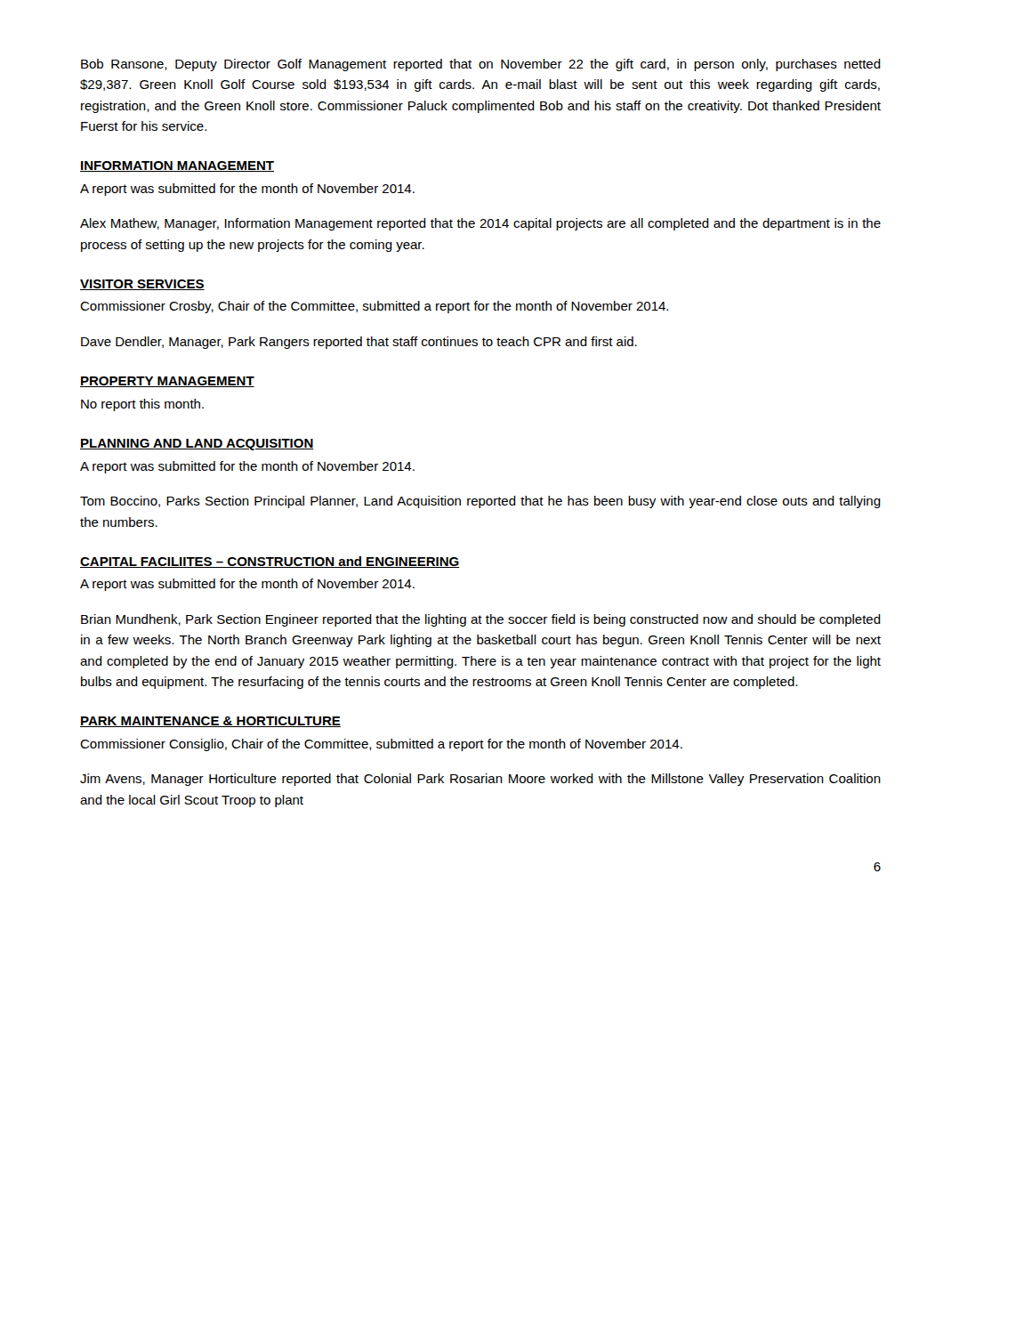Bob Ransone, Deputy Director Golf Management reported that on November 22 the gift card, in person only, purchases netted $29,387. Green Knoll Golf Course sold $193,534 in gift cards. An e-mail blast will be sent out this week regarding gift cards, registration, and the Green Knoll store. Commissioner Paluck complimented Bob and his staff on the creativity. Dot thanked President Fuerst for his service.
INFORMATION MANAGEMENT
A report was submitted for the month of November 2014.
Alex Mathew, Manager, Information Management reported that the 2014 capital projects are all completed and the department is in the process of setting up the new projects for the coming year.
VISITOR SERVICES
Commissioner Crosby, Chair of the Committee, submitted a report for the month of November 2014.
Dave Dendler, Manager, Park Rangers reported that staff continues to teach CPR and first aid.
PROPERTY MANAGEMENT
No report this month.
PLANNING AND LAND ACQUISITION
A report was submitted for the month of November 2014.
Tom Boccino, Parks Section Principal Planner, Land Acquisition reported that he has been busy with year-end close outs and tallying the numbers.
CAPITAL FACILIITES – CONSTRUCTION and ENGINEERING
A report was submitted for the month of November 2014.
Brian Mundhenk, Park Section Engineer reported that the lighting at the soccer field is being constructed now and should be completed in a few weeks. The North Branch Greenway Park lighting at the basketball court has begun. Green Knoll Tennis Center will be next and completed by the end of January 2015 weather permitting. There is a ten year maintenance contract with that project for the light bulbs and equipment. The resurfacing of the tennis courts and the restrooms at Green Knoll Tennis Center are completed.
PARK MAINTENANCE & HORTICULTURE
Commissioner Consiglio, Chair of the Committee, submitted a report for the month of November 2014.
Jim Avens, Manager Horticulture reported that Colonial Park Rosarian Moore worked with the Millstone Valley Preservation Coalition and the local Girl Scout Troop to plant
6